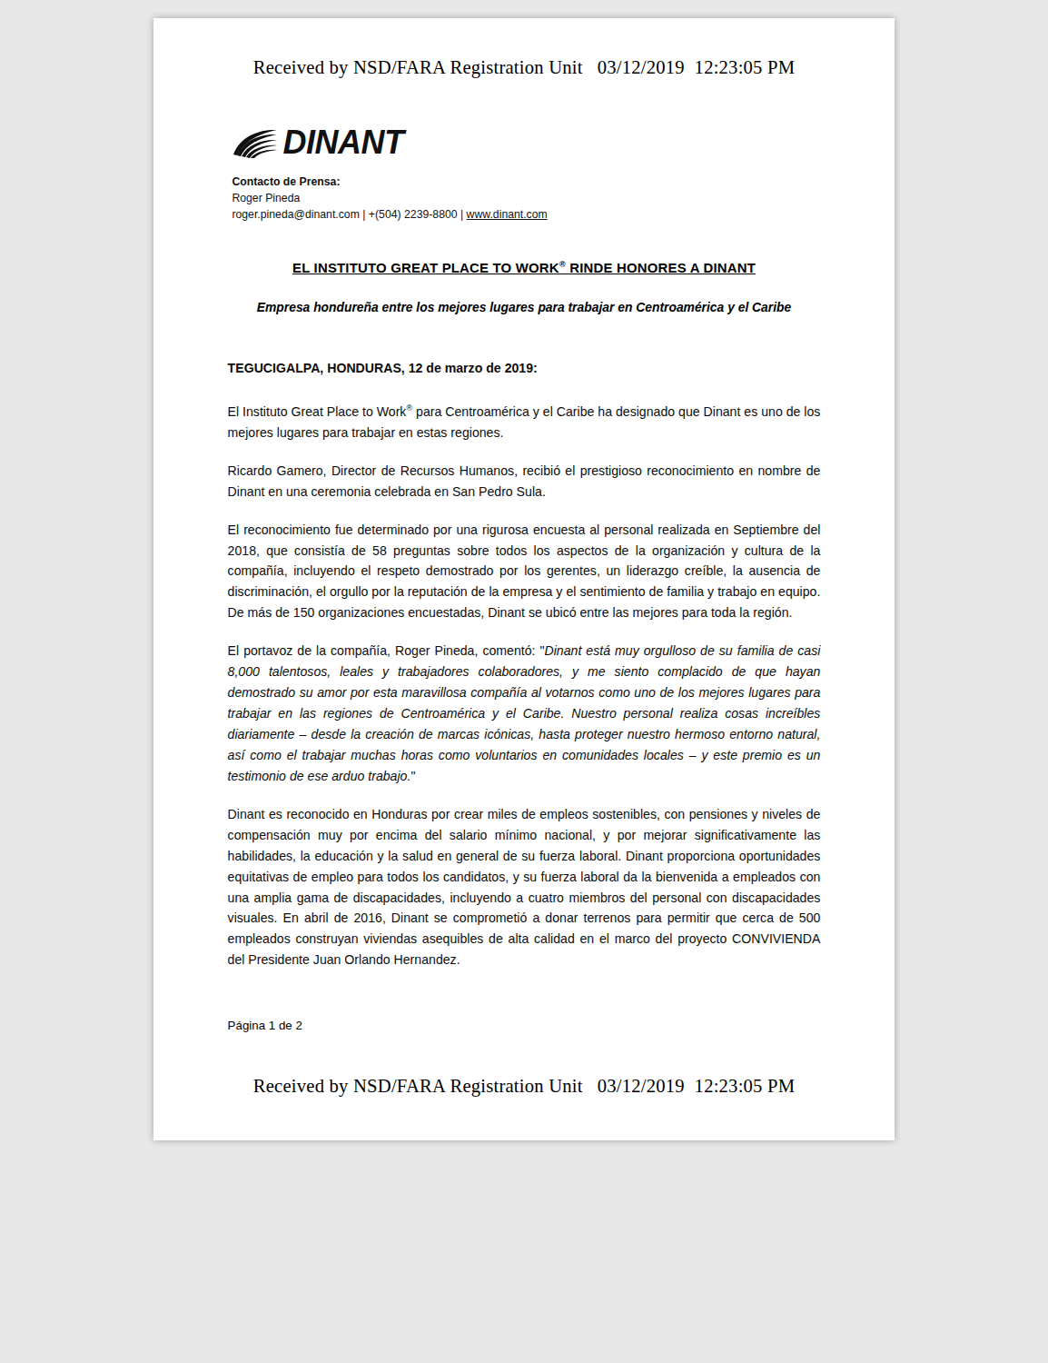Received by NSD/FARA Registration Unit 03/12/2019 12:23:05 PM
DINANT
Contacto de Prensa:
Roger Pineda
roger.pineda@dinant.com | +(504) 2239-8800 | www.dinant.com
EL INSTITUTO GREAT PLACE TO WORK® RINDE HONORES A DINANT
Empresa hondureña entre los mejores lugares para trabajar en Centroamérica y el Caribe
TEGUCIGALPA, HONDURAS, 12 de marzo de 2019:
El Instituto Great Place to Work® para Centroamérica y el Caribe ha designado que Dinant es uno de los mejores lugares para trabajar en estas regiones.
Ricardo Gamero, Director de Recursos Humanos, recibió el prestigioso reconocimiento en nombre de Dinant en una ceremonia celebrada en San Pedro Sula.
El reconocimiento fue determinado por una rigurosa encuesta al personal realizada en Septiembre del 2018, que consistía de 58 preguntas sobre todos los aspectos de la organización y cultura de la compañía, incluyendo el respeto demostrado por los gerentes, un liderazgo creíble, la ausencia de discriminación, el orgullo por la reputación de la empresa y el sentimiento de familia y trabajo en equipo. De más de 150 organizaciones encuestadas, Dinant se ubicó entre las mejores para toda la región.
El portavoz de la compañía, Roger Pineda, comentó: "Dinant está muy orgulloso de su familia de casi 8,000 talentosos, leales y trabajadores colaboradores, y me siento complacido de que hayan demostrado su amor por esta maravillosa compañía al votarnos como uno de los mejores lugares para trabajar en las regiones de Centroamérica y el Caribe. Nuestro personal realiza cosas increíbles diariamente – desde la creación de marcas icónicas, hasta proteger nuestro hermoso entorno natural, así como el trabajar muchas horas como voluntarios en comunidades locales – y este premio es un testimonio de ese arduo trabajo."
Dinant es reconocido en Honduras por crear miles de empleos sostenibles, con pensiones y niveles de compensación muy por encima del salario mínimo nacional, y por mejorar significativamente las habilidades, la educación y la salud en general de su fuerza laboral. Dinant proporciona oportunidades equitativas de empleo para todos los candidatos, y su fuerza laboral da la bienvenida a empleados con una amplia gama de discapacidades, incluyendo a cuatro miembros del personal con discapacidades visuales. En abril de 2016, Dinant se comprometió a donar terrenos para permitir que cerca de 500 empleados construyan viviendas asequibles de alta calidad en el marco del proyecto CONVIVIENDA del Presidente Juan Orlando Hernandez.
Página 1 de 2
Received by NSD/FARA Registration Unit 03/12/2019 12:23:05 PM